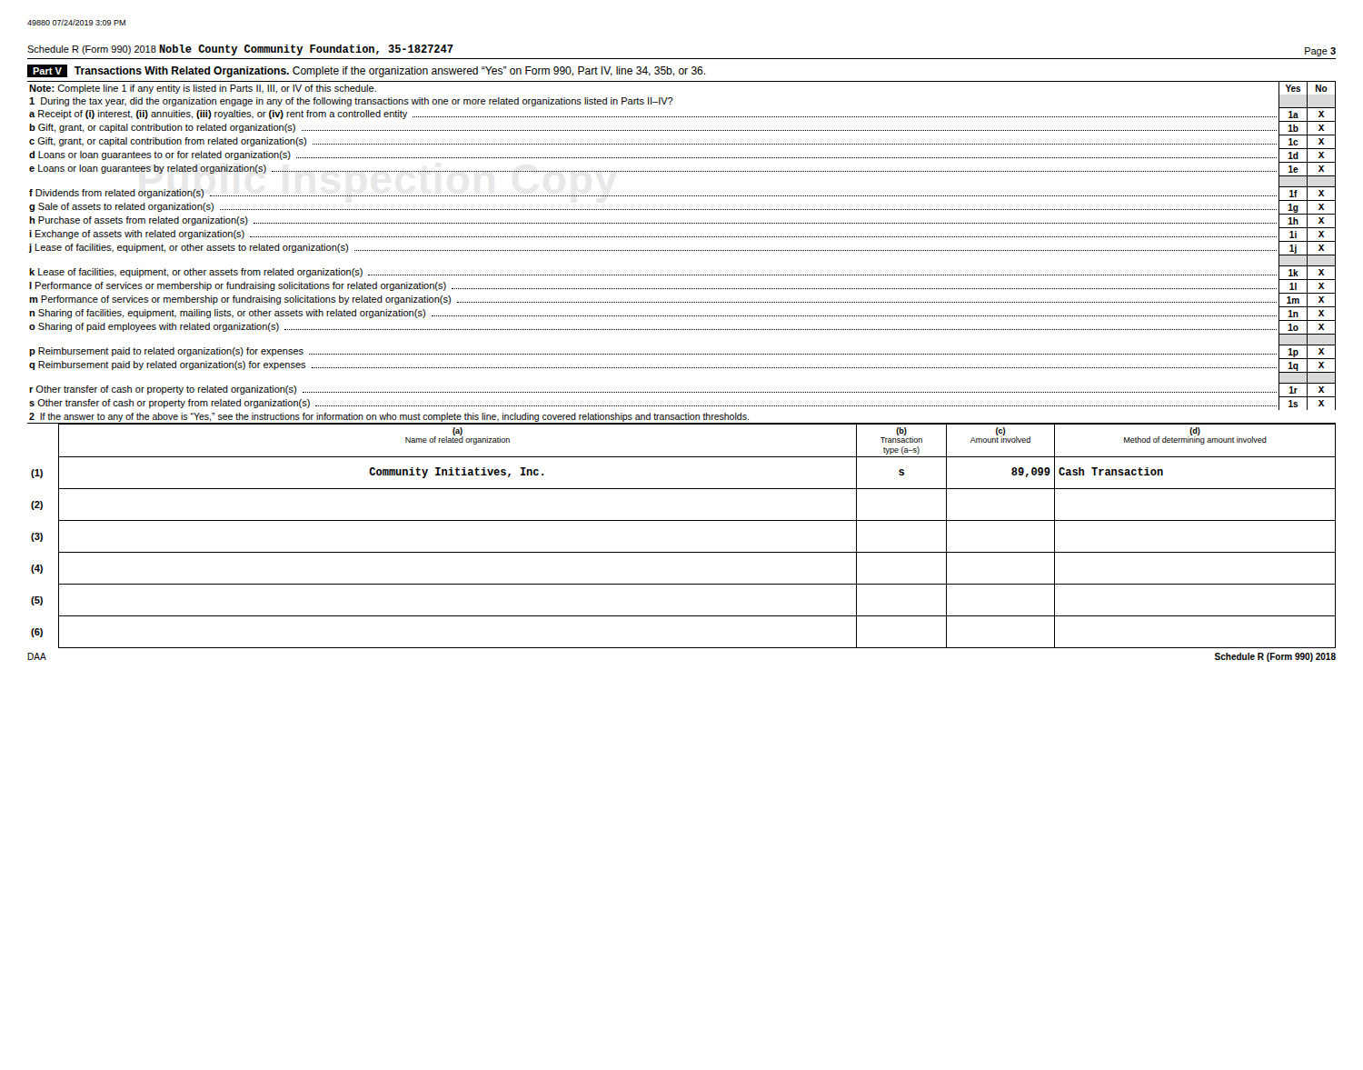Public Inspection Copy
49880 07/24/2019 3:09 PM
Schedule R (Form 990) 2018 Noble County Community Foundation, 35-1827247
Page 3
Part V Transactions With Related Organizations. Complete if the organization answered “Yes” on Form 990, Part IV, line 34, 35b, or 36.
| Note: Complete line 1 if any entity is listed in Parts II, III, or IV of this schedule. | Yes | No |
| 1 During the tax year, did the organization engage in any of the following transactions with one or more related organizations listed in Parts II–IV? | | |
| a Receipt of (i) interest, (ii) annuities, (iii) royalties, or (iv) rent from a controlled entity | 1a | X |
| b Gift, grant, or capital contribution to related organization(s) | 1b | X |
| c Gift, grant, or capital contribution from related organization(s) | 1c | X |
| d Loans or loan guarantees to or for related organization(s) | 1d | X |
| e Loans or loan guarantees by related organization(s) | 1e | X |
| f Dividends from related organization(s) | 1f | X |
| g Sale of assets to related organization(s) | 1g | X |
| h Purchase of assets from related organization(s) | 1h | X |
| i Exchange of assets with related organization(s) | 1i | X |
| j Lease of facilities, equipment, or other assets to related organization(s) | 1j | X |
| k Lease of facilities, equipment, or other assets from related organization(s) | 1k | X |
| l Performance of services or membership or fundraising solicitations for related organization(s) | 1l | X |
| m Performance of services or membership or fundraising solicitations by related organization(s) | 1m | X |
| n Sharing of facilities, equipment, mailing lists, or other assets with related organization(s) | 1n | X |
| o Sharing of paid employees with related organization(s) | 1o | X |
| p Reimbursement paid to related organization(s) for expenses | 1p | X |
| q Reimbursement paid by related organization(s) for expenses | 1q | X |
| r Other transfer of cash or property to related organization(s) | 1r | X |
| s Other transfer of cash or property from related organization(s) | 1s | X |
| 2 If the answer to any of the above is “Yes,” see the instructions for information on who must complete this line, including covered relationships and transaction thresholds. |
| | (a) Name of related organization | (b) Transaction type (a–s) | (c) Amount involved | (d) Method of determining amount involved |
| (1) | Community Initiatives, Inc. | s | 89,099 | Cash Transaction |
| (2) | | | | |
| (3) | | | | |
| (4) | | | | |
| (5) | | | | |
| (6) | | | | |
DAA
Schedule R (Form 990) 2018